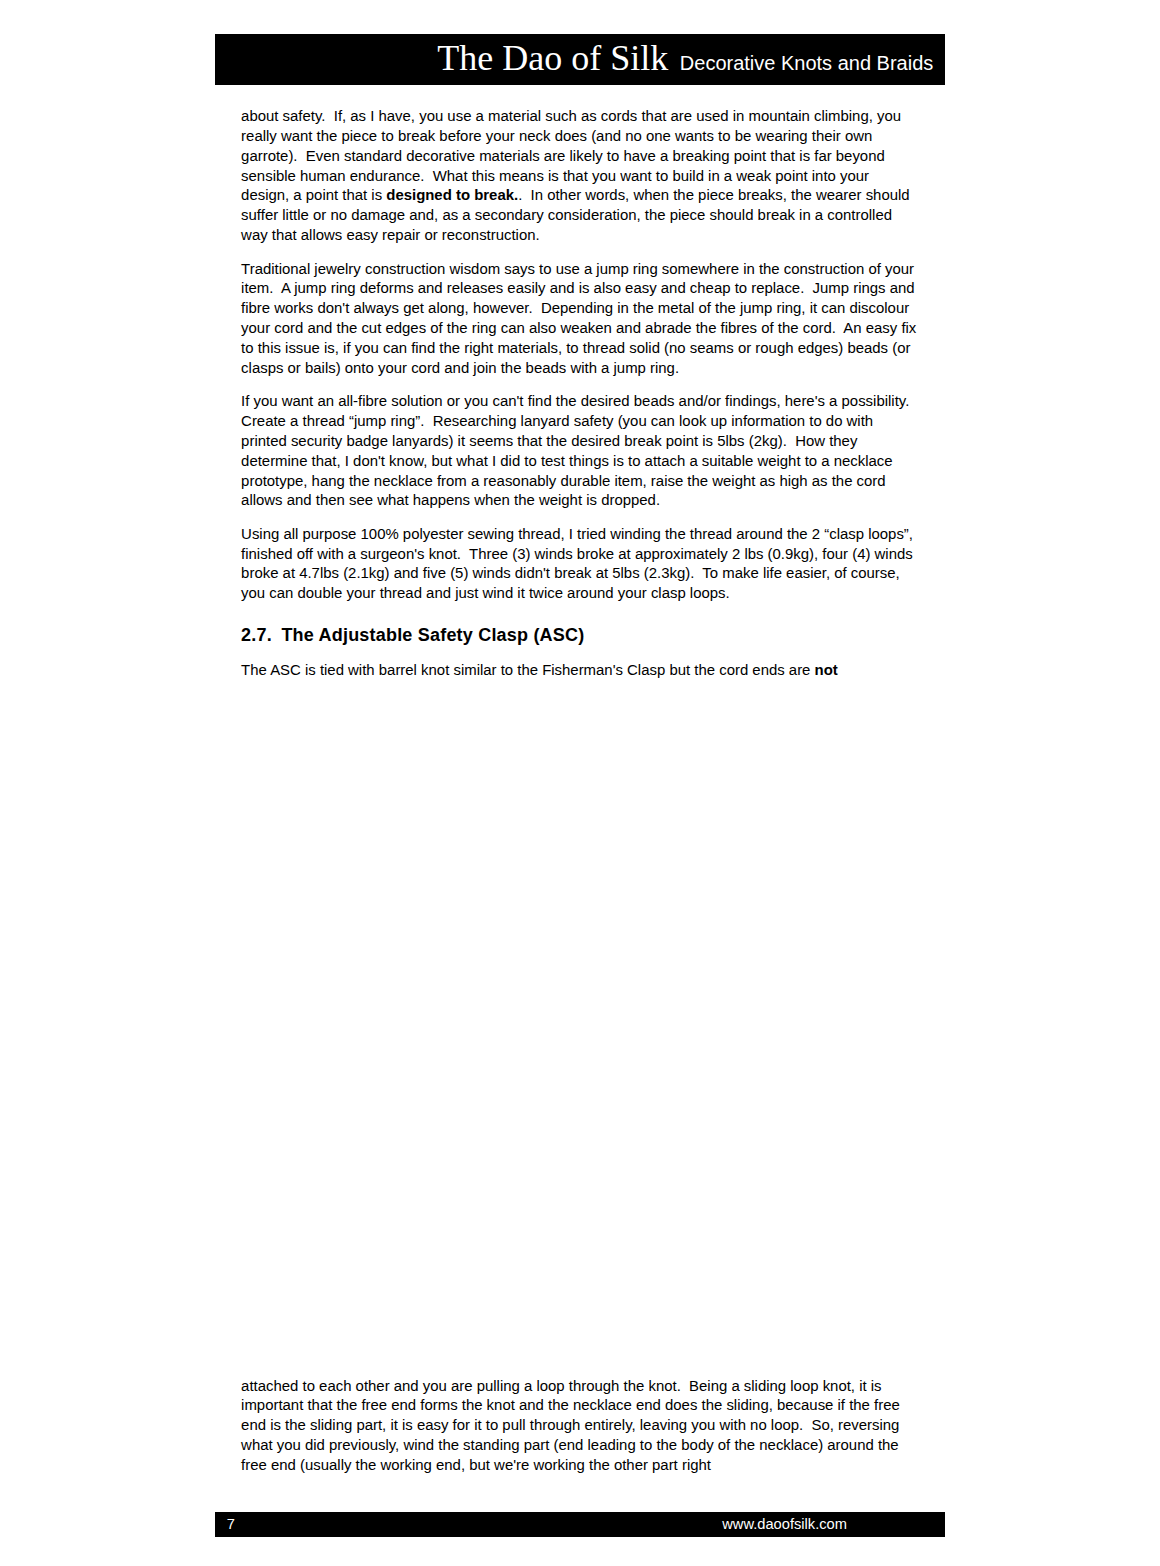The Dao of Silk Decorative Knots and Braids
about safety. If, as I have, you use a material such as cords that are used in mountain climbing, you really want the piece to break before your neck does (and no one wants to be wearing their own garrote). Even standard decorative materials are likely to have a breaking point that is far beyond sensible human endurance. What this means is that you want to build in a weak point into your design, a point that is designed to break.. In other words, when the piece breaks, the wearer should suffer little or no damage and, as a secondary consideration, the piece should break in a controlled way that allows easy repair or reconstruction.
Traditional jewelry construction wisdom says to use a jump ring somewhere in the construction of your item. A jump ring deforms and releases easily and is also easy and cheap to replace. Jump rings and fibre works don't always get along, however. Depending in the metal of the jump ring, it can discolour your cord and the cut edges of the ring can also weaken and abrade the fibres of the cord. An easy fix to this issue is, if you can find the right materials, to thread solid (no seams or rough edges) beads (or clasps or bails) onto your cord and join the beads with a jump ring.
If you want an all-fibre solution or you can't find the desired beads and/or findings, here's a possibility. Create a thread “jump ring”. Researching lanyard safety (you can look up information to do with printed security badge lanyards) it seems that the desired break point is 5lbs (2kg). How they determine that, I don't know, but what I did to test things is to attach a suitable weight to a necklace prototype, hang the necklace from a reasonably durable item, raise the weight as high as the cord allows and then see what happens when the weight is dropped.
Using all purpose 100% polyester sewing thread, I tried winding the thread around the 2 “clasp loops”, finished off with a surgeon's knot. Three (3) winds broke at approximately 2 lbs (0.9kg), four (4) winds broke at 4.7lbs (2.1kg) and five (5) winds didn't break at 5lbs (2.3kg). To make life easier, of course, you can double your thread and just wind it twice around your clasp loops.
2.7. The Adjustable Safety Clasp (ASC)
The ASC is tied with barrel knot similar to the Fisherman's Clasp but the cord ends are not
attached to each other and you are pulling a loop through the knot. Being a sliding loop knot, it is important that the free end forms the knot and the necklace end does the sliding, because if the free end is the sliding part, it is easy for it to pull through entirely, leaving you with no loop. So, reversing what you did previously, wind the standing part (end leading to the body of the necklace) around the free end (usually the working end, but we're working the other part right
7 www.daoofsilk.com